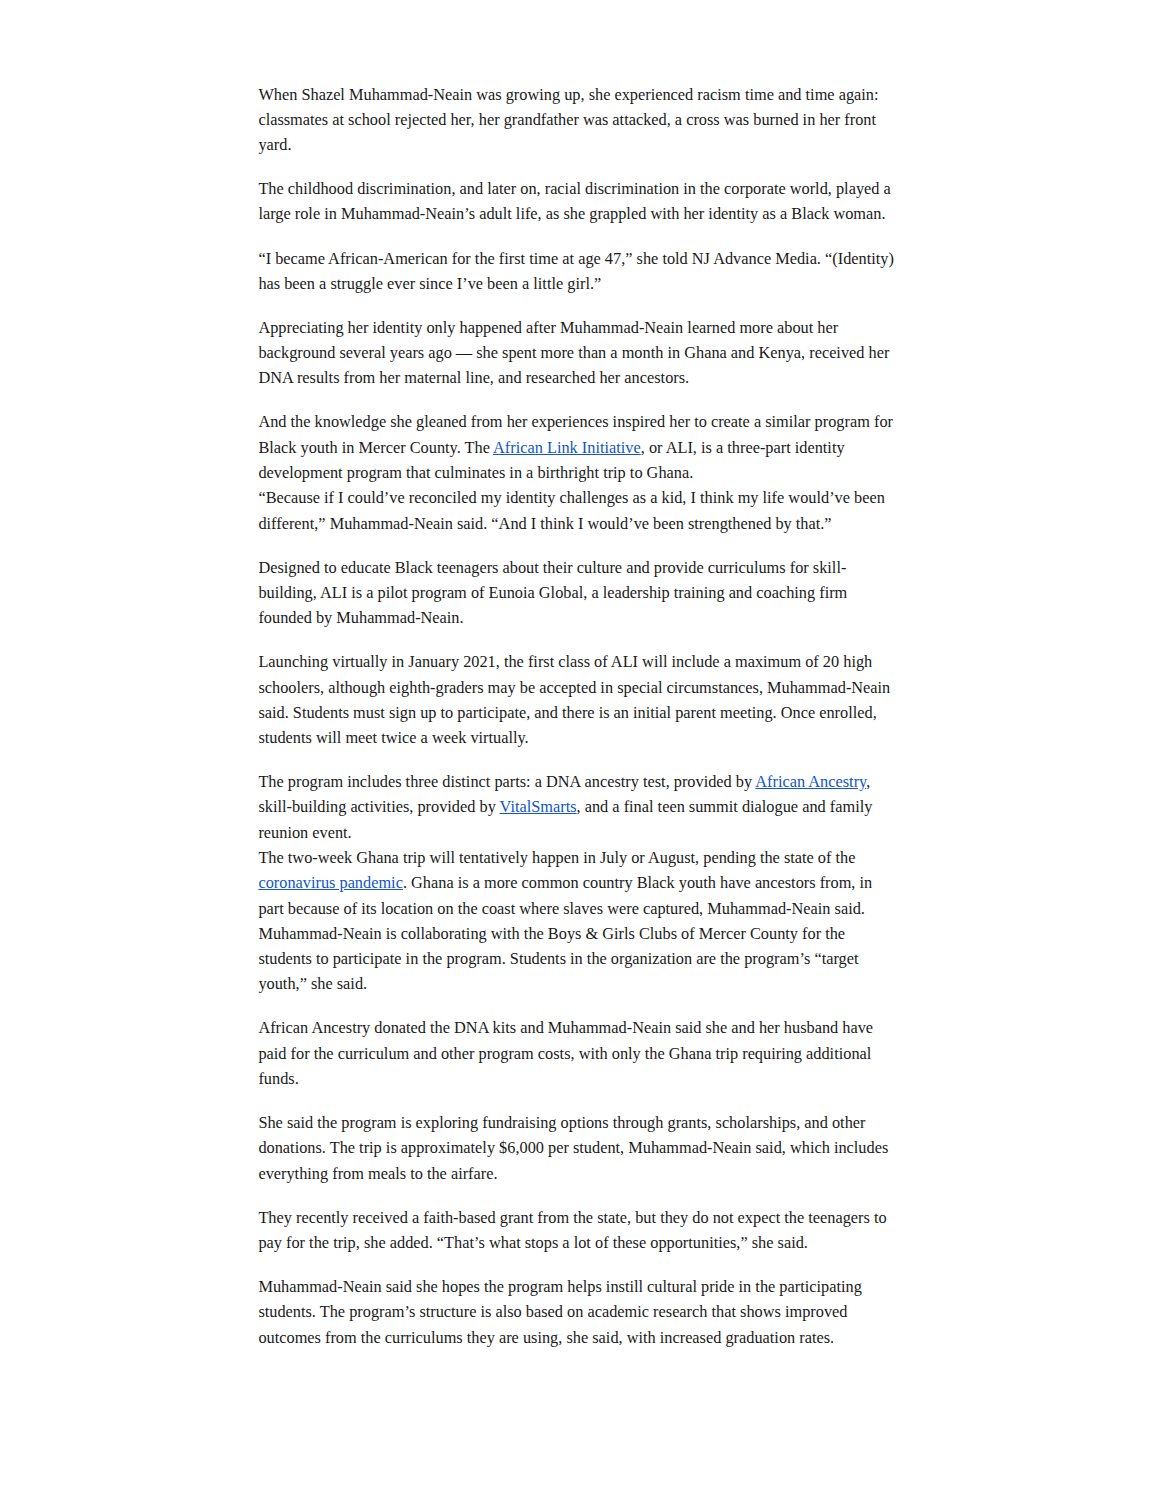When Shazel Muhammad-Neain was growing up, she experienced racism time and time again: classmates at school rejected her, her grandfather was attacked, a cross was burned in her front yard.
The childhood discrimination, and later on, racial discrimination in the corporate world, played a large role in Muhammad-Neain’s adult life, as she grappled with her identity as a Black woman.
“I became African-American for the first time at age 47,” she told NJ Advance Media. “(Identity) has been a struggle ever since I’ve been a little girl.”
Appreciating her identity only happened after Muhammad-Neain learned more about her background several years ago — she spent more than a month in Ghana and Kenya, received her DNA results from her maternal line, and researched her ancestors.
And the knowledge she gleaned from her experiences inspired her to create a similar program for Black youth in Mercer County. The African Link Initiative, or ALI, is a three-part identity development program that culminates in a birthright trip to Ghana.
“Because if I could’ve reconciled my identity challenges as a kid, I think my life would’ve been different,” Muhammad-Neain said. “And I think I would’ve been strengthened by that.”
Designed to educate Black teenagers about their culture and provide curriculums for skill-building, ALI is a pilot program of Eunoia Global, a leadership training and coaching firm founded by Muhammad-Neain.
Launching virtually in January 2021, the first class of ALI will include a maximum of 20 high schoolers, although eighth-graders may be accepted in special circumstances, Muhammad-Neain said. Students must sign up to participate, and there is an initial parent meeting. Once enrolled, students will meet twice a week virtually.
The program includes three distinct parts: a DNA ancestry test, provided by African Ancestry, skill-building activities, provided by VitalSmarts, and a final teen summit dialogue and family reunion event.
The two-week Ghana trip will tentatively happen in July or August, pending the state of the coronavirus pandemic. Ghana is a more common country Black youth have ancestors from, in part because of its location on the coast where slaves were captured, Muhammad-Neain said. Muhammad-Neain is collaborating with the Boys & Girls Clubs of Mercer County for the students to participate in the program. Students in the organization are the program’s “target youth,” she said.
African Ancestry donated the DNA kits and Muhammad-Neain said she and her husband have paid for the curriculum and other program costs, with only the Ghana trip requiring additional funds.
She said the program is exploring fundraising options through grants, scholarships, and other donations. The trip is approximately $6,000 per student, Muhammad-Neain said, which includes everything from meals to the airfare.
They recently received a faith-based grant from the state, but they do not expect the teenagers to pay for the trip, she added. “That’s what stops a lot of these opportunities,” she said.
Muhammad-Neain said she hopes the program helps instill cultural pride in the participating students. The program’s structure is also based on academic research that shows improved outcomes from the curriculums they are using, she said, with increased graduation rates.